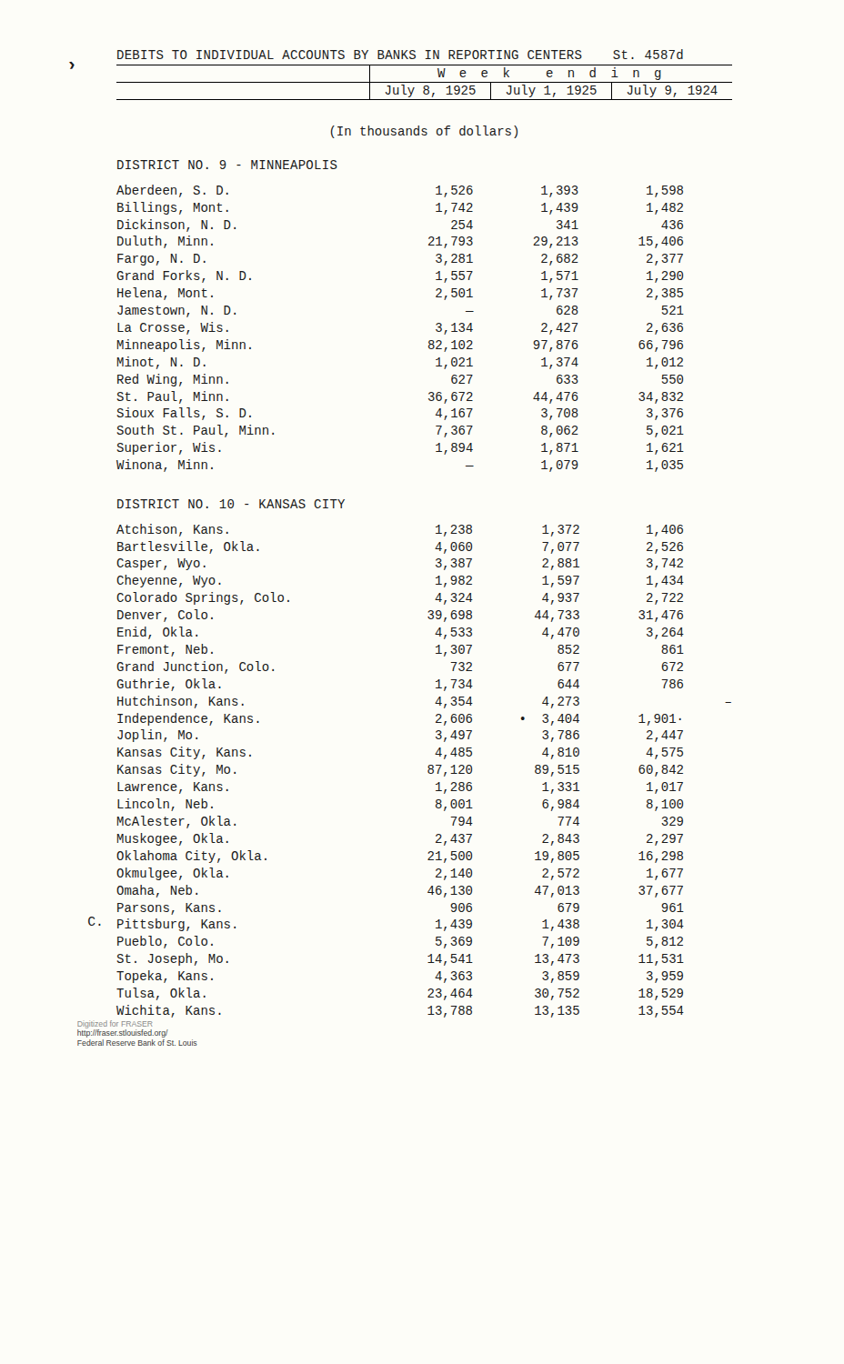›
DEBITS TO INDIVIDUAL ACCOUNTS BY BANKS IN REPORTING CENTERS St. 4587d
| | W e e k e n d i n g |
| | July 8, 1925 | July 1, 1925 | July 9, 1924 |
(In thousands of dollars)
DISTRICT NO. 9 - MINNEAPOLIS
| Aberdeen, S. D. | 1,526 | 1,393 | 1,598 |
| Billings, Mont. | 1,742 | 1,439 | 1,482 |
| Dickinson, N. D. | 254 | 341 | 436 |
| Duluth, Minn. | 21,793 | 29,213 | 15,406 |
| Fargo, N. D. | 3,281 | 2,682 | 2,377 |
| Grand Forks, N. D. | 1,557 | 1,571 | 1,290 |
| Helena, Mont. | 2,501 | 1,737 | 2,385 |
| Jamestown, N. D. | — | 628 | 521 |
| La Crosse, Wis. | 3,134 | 2,427 | 2,636 |
| Minneapolis, Minn. | 82,102 | 97,876 | 66,796 |
| Minot, N. D. | 1,021 | 1,374 | 1,012 |
| Red Wing, Minn. | 627 | 633 | 550 |
| St. Paul, Minn. | 36,672 | 44,476 | 34,832 |
| Sioux Falls, S. D. | 4,167 | 3,708 | 3,376 |
| South St. Paul, Minn. | 7,367 | 8,062 | 5,021 |
| Superior, Wis. | 1,894 | 1,871 | 1,621 |
| Winona, Minn. | — | 1,079 | 1,035 |
DISTRICT NO. 10 - KANSAS CITY
| Atchison, Kans. | 1,238 | 1,372 | 1,406 |
| Bartlesville, Okla. | 4,060 | 7,077 | 2,526 |
| Casper, Wyo. | 3,387 | 2,881 | 3,742 |
| Cheyenne, Wyo. | 1,982 | 1,597 | 1,434 |
| Colorado Springs, Colo. | 4,324 | 4,937 | 2,722 |
| Denver, Colo. | 39,698 | 44,733 | 31,476 |
| Enid, Okla. | 4,533 | 4,470 | 3,264 |
| Fremont, Neb. | 1,307 | 852 | 861 |
| Grand Junction, Colo. | 732 | 677 | 672 |
| Guthrie, Okla. | 1,734 | 644 | 786 |
| Hutchinson, Kans. | 4,354 | 4,273 | – |
| Independence, Kans. | 2,606 | • 3,404 | 1,901· |
| Joplin, Mo. | 3,497 | 3,786 | 2,447 |
| Kansas City, Kans. | 4,485 | 4,810 | 4,575 |
| Kansas City, Mo. | 87,120 | 89,515 | 60,842 |
| Lawrence, Kans. | 1,286 | 1,331 | 1,017 |
| Lincoln, Neb. | 8,001 | 6,984 | 8,100 |
| McAlester, Okla. | 794 | 774 | 329 |
| Muskogee, Okla. | 2,437 | 2,843 | 2,297 |
| Oklahoma City, Okla. | 21,500 | 19,805 | 16,298 |
| Okmulgee, Okla. | 2,140 | 2,572 | 1,677 |
| Omaha, Neb. | 46,130 | 47,013 | 37,677 |
| Parsons, Kans. | 906 | 679 | 961 |
| Pittsburg, Kans. | 1,439 | 1,438 | 1,304 |
| Pueblo, Colo. | 5,369 | 7,109 | 5,812 |
| St. Joseph, Mo. | 14,541 | 13,473 | 11,531 |
| Topeka, Kans. | 4,363 | 3,859 | 3,959 |
| Tulsa, Okla. | 23,464 | 30,752 | 18,529 |
| Wichita, Kans. | 13,788 | 13,135 | 13,554 |
C.
Digitized for FRASER
http://fraser.stlouisfed.org/
Federal Reserve Bank of St. Louis